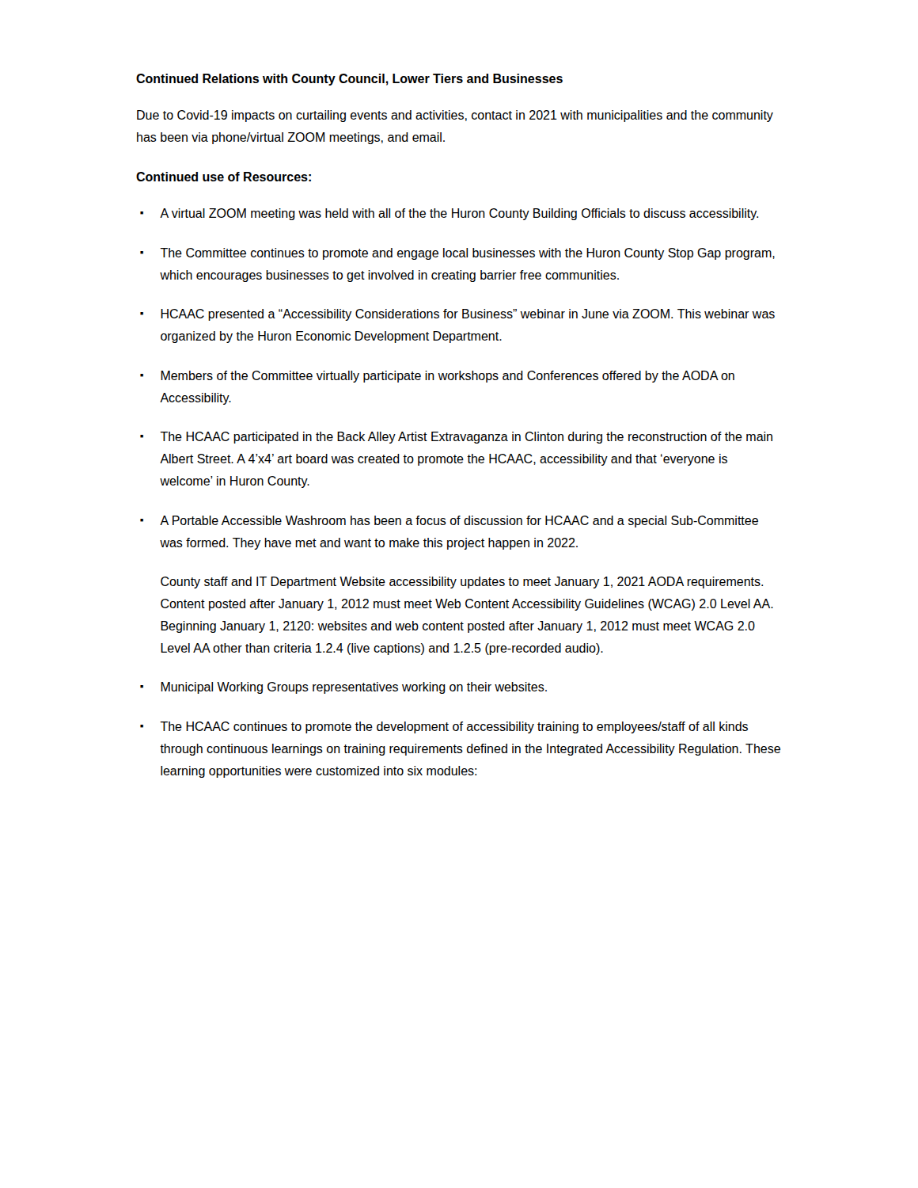Continued Relations with County Council, Lower Tiers and Businesses
Due to Covid-19 impacts on curtailing events and activities, contact in 2021 with municipalities and the community has been via phone/virtual ZOOM meetings, and email.
Continued use of Resources:
A virtual ZOOM meeting was held with all of the the Huron County Building Officials to discuss accessibility.
The Committee continues to promote and engage local businesses with the Huron County Stop Gap program, which encourages businesses to get involved in creating barrier free communities.
HCAAC presented a “Accessibility Considerations for Business” webinar in June via ZOOM. This webinar was organized by the Huron Economic Development Department.
Members of the Committee virtually participate in workshops and Conferences offered by the AODA on Accessibility.
The HCAAC participated in the Back Alley Artist Extravaganza in Clinton during the reconstruction of the main Albert Street. A 4’x4’ art board was created to promote the HCAAC, accessibility and that ‘everyone is welcome’ in Huron County.
A Portable Accessible Washroom has been a focus of discussion for HCAAC and a special Sub-Committee was formed. They have met and want to make this project happen in 2022.
County staff and IT Department Website accessibility updates to meet January 1, 2021 AODA requirements. Content posted after January 1, 2012 must meet Web Content Accessibility Guidelines (WCAG) 2.0 Level AA. Beginning January 1, 2120: websites and web content posted after January 1, 2012 must meet WCAG 2.0 Level AA other than criteria 1.2.4 (live captions) and 1.2.5 (pre-recorded audio).
Municipal Working Groups representatives working on their websites.
The HCAAC continues to promote the development of accessibility training to employees/staff of all kinds through continuous learnings on training requirements defined in the Integrated Accessibility Regulation. These learning opportunities were customized into six modules: